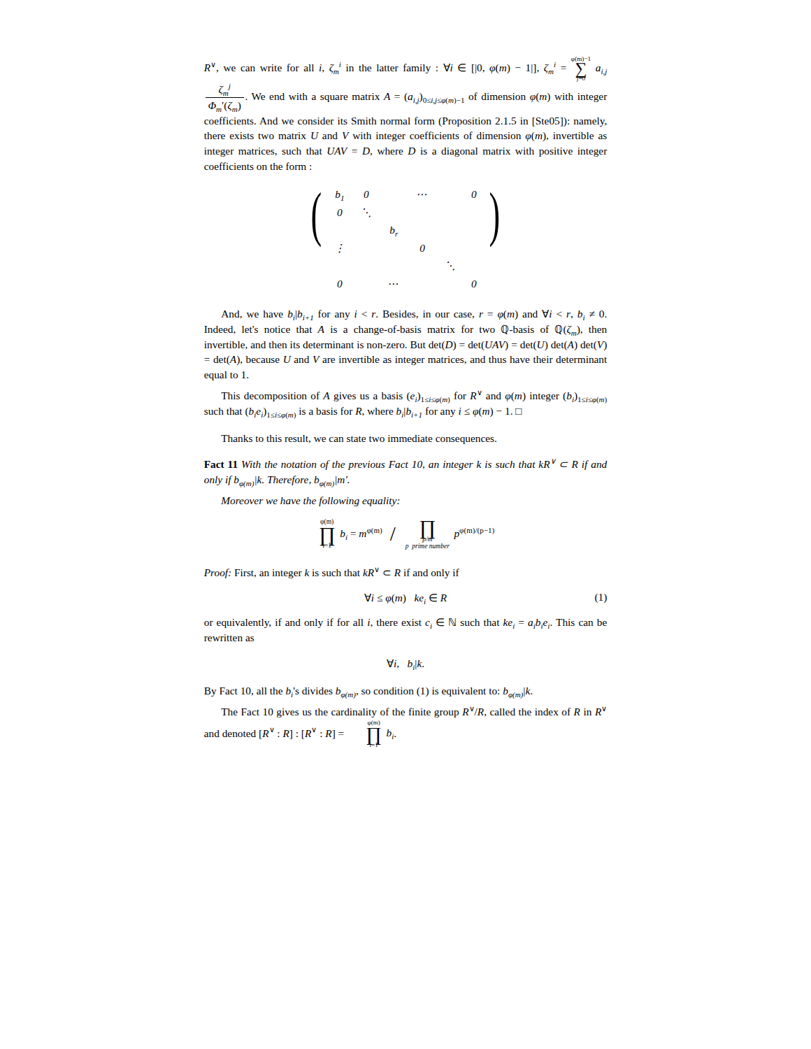R∨, we can write for all i, ζmi in the latter family : ∀i ∈ [|0, φ(m) − 1|], ζmi = φ(m)−1∑j=0 ai,j ζmj Φm′(ζm). We end with a square matrix A = (ai,j)0≤i,j≤φ(m)−1 of dimension φ(m) with integer coefficients. And we consider its Smith normal form (Proposition 2.1.5 in [Ste05]): namely, there exists two matrix U and V with integer coefficients of dimension φ(m), invertible as integer matrices, such that UAV = D, where D is a diagonal matrix with positive integer coefficients on the form :
(
| b 1 | 0 | | ⋯ | | 0 |
| 0 | ⋱ | | | | |
| | | b r | | | |
| ⋮ | | | 0 | | |
| | | | | ⋱ | |
| 0 | | ⋯ | | | 0 |
)
And, we have bi|bi+1 for any i < r. Besides, in our case, r = φ(m) and ∀i < r, bi ≠ 0. Indeed, let's notice that A is a change-of-basis matrix for two ℚ-basis of ℚ(ζm), then invertible, and then its determinant is non-zero. But det(D) = det(UAV) = det(U) det(A) det(V) = det(A), because U and V are invertible as integer matrices, and thus have their determinant equal to 1.
This decomposition of A gives us a basis (ei)1≤i≤φ(m) for R∨ and φ(m) integer (bi)1≤i≤φ(m) such that (biei)1≤i≤φ(m) is a basis for R, where bi|bi+1 for any i ≤ φ(m) − 1. □
Thanks to this result, we can state two immediate consequences.
Fact 11 With the notation of the previous Fact 10, an integer k is such that kR∨ ⊂ R if and only if bφ(m)|k. Therefore, bφ(m)|m′.
Moreover we have the following equality:
φ(m)∏i=1 bi = mφ(m) / ∏p/m
p prime number pφ(m)/(p−1)
Proof: First, an integer k is such that kR∨ ⊂ R if and only if
∀i ≤ φ(m) kei ∈ R (1)
or equivalently, if and only if for all i, there exist ci ∈ ℕ such that kei = aibiei. This can be rewritten as
∀i, bi|k.
By Fact 10, all the bi's divides bφ(m), so condition (1) is equivalent to: bφ(m)|k.
The Fact 10 gives us the cardinality of the finite group R∨/R, called the index of R in R∨ and denoted [R∨ : R] : [R∨ : R] = φ(m)∏i=1 bi.